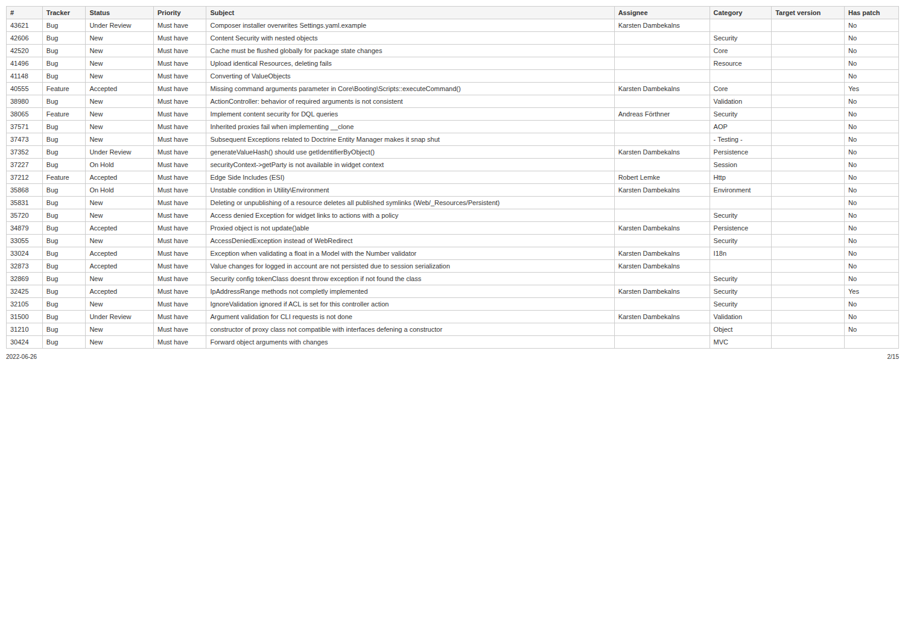| # | Tracker | Status | Priority | Subject | Assignee | Category | Target version | Has patch |
| --- | --- | --- | --- | --- | --- | --- | --- | --- |
| 43621 | Bug | Under Review | Must have | Composer installer overwrites Settings.yaml.example | Karsten Dambekalns | | | No |
| 42606 | Bug | New | Must have | Content Security with nested objects | | Security | | No |
| 42520 | Bug | New | Must have | Cache must be flushed globally for package state changes | | Core | | No |
| 41496 | Bug | New | Must have | Upload identical Resources, deleting fails | | Resource | | No |
| 41148 | Bug | New | Must have | Converting of ValueObjects | | | | No |
| 40555 | Feature | Accepted | Must have | Missing command arguments parameter in Core\Booting\Scripts::executeCommand() | Karsten Dambekalns | Core | | Yes |
| 38980 | Bug | New | Must have | ActionController: behavior of required arguments is not consistent | | Validation | | No |
| 38065 | Feature | New | Must have | Implement content security for DQL queries | Andreas Förthner | Security | | No |
| 37571 | Bug | New | Must have | Inherited proxies fail when implementing __clone | | AOP | | No |
| 37473 | Bug | New | Must have | Subsequent Exceptions related to Doctrine Entity Manager makes it snap shut | | - Testing - | | No |
| 37352 | Bug | Under Review | Must have | generateValueHash() should use getIdentifierByObject() | Karsten Dambekalns | Persistence | | No |
| 37227 | Bug | On Hold | Must have | securityContext->getParty is not available in widget context | | Session | | No |
| 37212 | Feature | Accepted | Must have | Edge Side Includes (ESI) | Robert Lemke | Http | | No |
| 35868 | Bug | On Hold | Must have | Unstable condition in Utility\Environment | Karsten Dambekalns | Environment | | No |
| 35831 | Bug | New | Must have | Deleting or unpublishing of a resource deletes all published symlinks (Web/_Resources/Persistent) | | | | No |
| 35720 | Bug | New | Must have | Access denied Exception for widget links to actions with a policy | | Security | | No |
| 34879 | Bug | Accepted | Must have | Proxied object is not update()able | Karsten Dambekalns | Persistence | | No |
| 33055 | Bug | New | Must have | AccessDeniedException instead of WebRedirect | | Security | | No |
| 33024 | Bug | Accepted | Must have | Exception when validating a float in a Model with the Number validator | Karsten Dambekalns | I18n | | No |
| 32873 | Bug | Accepted | Must have | Value changes for logged in account are not persisted due to session serialization | Karsten Dambekalns | | | No |
| 32869 | Bug | New | Must have | Security config tokenClass doesnt throw exception if not found the class | | Security | | No |
| 32425 | Bug | Accepted | Must have | IpAddressRange methods not completly implemented | Karsten Dambekalns | Security | | Yes |
| 32105 | Bug | New | Must have | IgnoreValidation ignored if ACL is set for this controller action | | Security | | No |
| 31500 | Bug | Under Review | Must have | Argument validation for CLI requests is not done | Karsten Dambekalns | Validation | | No |
| 31210 | Bug | New | Must have | constructor of proxy class not compatible with interfaces defening a constructor | | Object | | No |
| 30424 | Bug | New | Must have | Forward object arguments with changes | | MVC | | |
2022-06-26 2/15